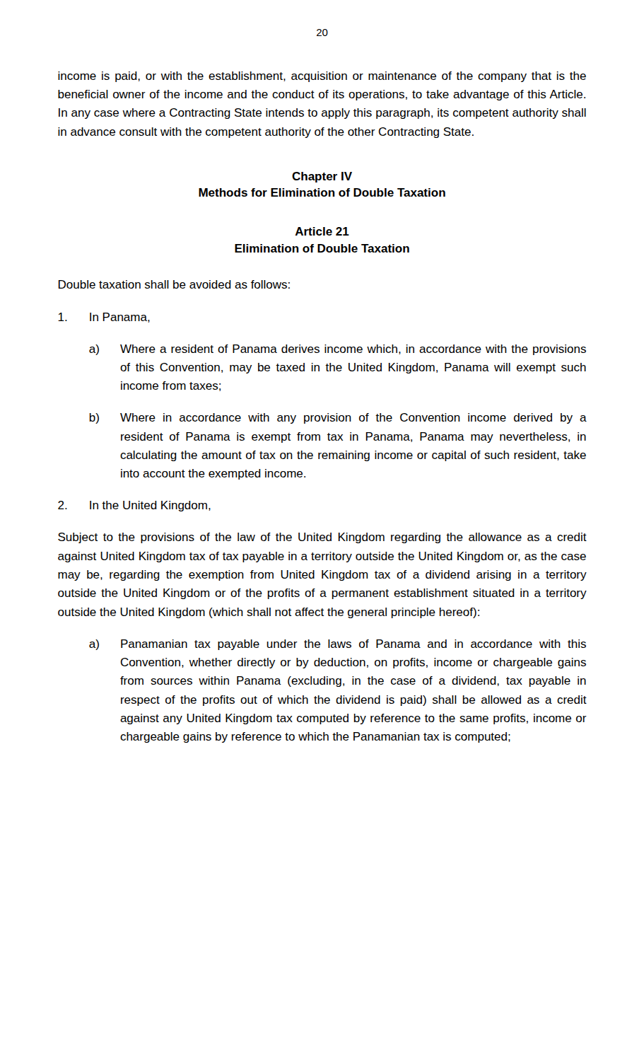20
income is paid, or with the establishment, acquisition or maintenance of the company that is the beneficial owner of the income and the conduct of its operations, to take advantage of this Article. In any case where a Contracting State intends to apply this paragraph, its competent authority shall in advance consult with the competent authority of the other Contracting State.
Chapter IV
Methods for Elimination of Double Taxation
Article 21
Elimination of Double Taxation
Double taxation shall be avoided as follows:
1.
In Panama,
a)
Where a resident of Panama derives income which, in accordance with the provisions of this Convention, may be taxed in the United Kingdom, Panama will exempt such income from taxes;
b)
Where in accordance with any provision of the Convention income derived by a resident of Panama is exempt from tax in Panama, Panama may nevertheless, in calculating the amount of tax on the remaining income or capital of such resident, take into account the exempted income.
2.
In the United Kingdom,
Subject to the provisions of the law of the United Kingdom regarding the allowance as a credit against United Kingdom tax of tax payable in a territory outside the United Kingdom or, as the case may be, regarding the exemption from United Kingdom tax of a dividend arising in a territory outside the United Kingdom or of the profits of a permanent establishment situated in a territory outside the United Kingdom (which shall not affect the general principle hereof):
a)
Panamanian tax payable under the laws of Panama and in accordance with this Convention, whether directly or by deduction, on profits, income or chargeable gains from sources within Panama (excluding, in the case of a dividend, tax payable in respect of the profits out of which the dividend is paid) shall be allowed as a credit against any United Kingdom tax computed by reference to the same profits, income or chargeable gains by reference to which the Panamanian tax is computed;